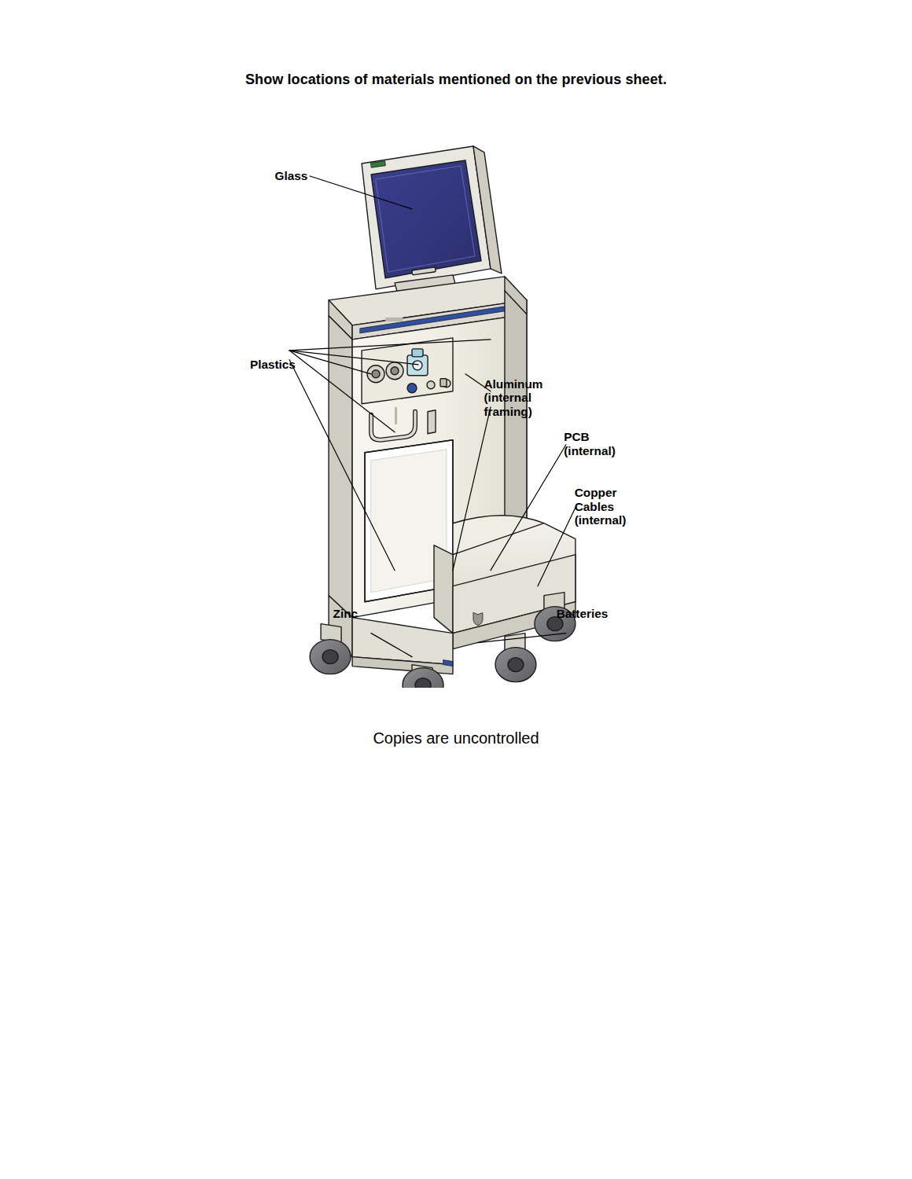Show locations of materials mentioned on the previous sheet.
Glass
Plastics
Aluminum (internal framing)
PCB (internal)
Copper Cables (internal)
Zinc
Batteries
Copies are uncontrolled